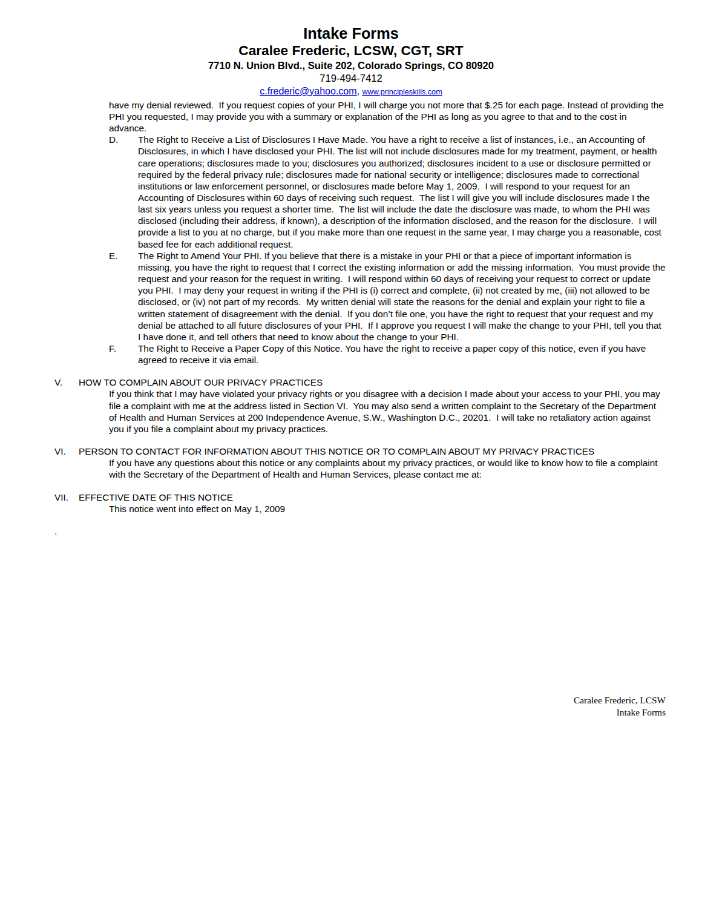Intake Forms
Caralee Frederic, LCSW, CGT, SRT
7710 N. Union Blvd., Suite 202, Colorado Springs, CO 80920
719-494-7412
c.frederic@yahoo.com, www.principleskills.com
have my denial reviewed. If you request copies of your PHI, I will charge you not more that $.25 for each page. Instead of providing the PHI you requested, I may provide you with a summary or explanation of the PHI as long as you agree to that and to the cost in advance.
D. The Right to Receive a List of Disclosures I Have Made. You have a right to receive a list of instances, i.e., an Accounting of Disclosures, in which I have disclosed your PHI. The list will not include disclosures made for my treatment, payment, or health care operations; disclosures made to you; disclosures you authorized; disclosures incident to a use or disclosure permitted or required by the federal privacy rule; disclosures made for national security or intelligence; disclosures made to correctional institutions or law enforcement personnel, or disclosures made before May 1, 2009. I will respond to your request for an Accounting of Disclosures within 60 days of receiving such request. The list I will give you will include disclosures made I the last six years unless you request a shorter time. The list will include the date the disclosure was made, to whom the PHI was disclosed (including their address, if known), a description of the information disclosed, and the reason for the disclosure. I will provide a list to you at no charge, but if you make more than one request in the same year, I may charge you a reasonable, cost based fee for each additional request.
E. The Right to Amend Your PHI. If you believe that there is a mistake in your PHI or that a piece of important information is missing, you have the right to request that I correct the existing information or add the missing information. You must provide the request and your reason for the request in writing. I will respond within 60 days of receiving your request to correct or update you PHI. I may deny your request in writing if the PHI is (i) correct and complete, (ii) not created by me, (iii) not allowed to be disclosed, or (iv) not part of my records. My written denial will state the reasons for the denial and explain your right to file a written statement of disagreement with the denial. If you don’t file one, you have the right to request that your request and my denial be attached to all future disclosures of your PHI. If I approve you request I will make the change to your PHI, tell you that I have done it, and tell others that need to know about the change to your PHI.
F. The Right to Receive a Paper Copy of this Notice. You have the right to receive a paper copy of this notice, even if you have agreed to receive it via email.
V. How to Complain About Our Privacy Practices
If you think that I may have violated your privacy rights or you disagree with a decision I made about your access to your PHI, you may file a complaint with me at the address listed in Section VI. You may also send a written complaint to the Secretary of the Department of Health and Human Services at 200 Independence Avenue, S.W., Washington D.C., 20201. I will take no retaliatory action against you if you file a complaint about my privacy practices.
VI. Person to Contact for Information About This Notice or to Complain About My Privacy Practices
If you have any questions about this notice or any complaints about my privacy practices, or would like to know how to file a complaint with the Secretary of the Department of Health and Human Services, please contact me at:
VII. Effective Date of This Notice
This notice went into effect on May 1, 2009
.
Caralee Frederic, LCSW
Intake Forms